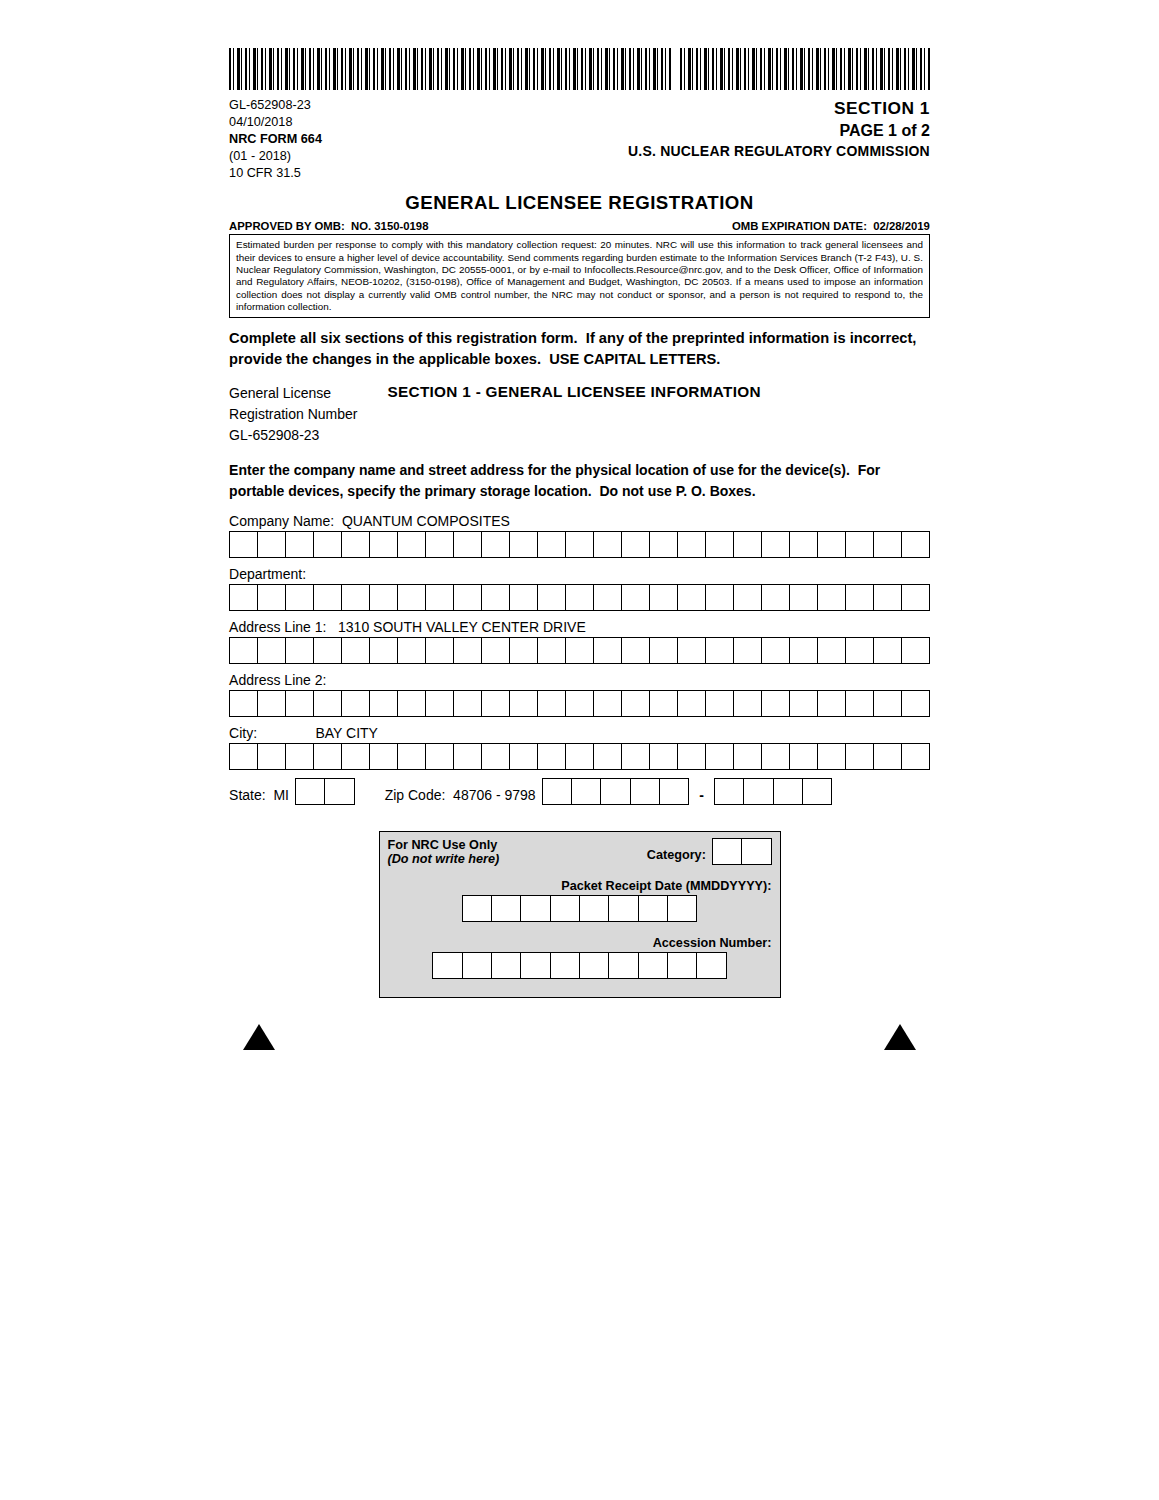GL-652908-23
04/10/2018
NRC FORM 664
(01 - 2018)
10 CFR 31.5
SECTION 1
PAGE 1 of 2
U.S. NUCLEAR REGULATORY COMMISSION
GENERAL LICENSEE REGISTRATION
APPROVED BY OMB: NO. 3150-0198
OMB EXPIRATION DATE: 02/28/2019
Estimated burden per response to comply with this mandatory collection request: 20 minutes. NRC will use this information to track general licensees and their devices to ensure a higher level of device accountability. Send comments regarding burden estimate to the Information Services Branch (T-2 F43), U. S. Nuclear Regulatory Commission, Washington, DC 20555-0001, or by e-mail to Infocollects.Resource@nrc.gov, and to the Desk Officer, Office of Information and Regulatory Affairs, NEOB-10202, (3150-0198), Office of Management and Budget, Washington, DC 20503. If a means used to impose an information collection does not display a currently valid OMB control number, the NRC may not conduct or sponsor, and a person is not required to respond to, the information collection.
Complete all six sections of this registration form. If any of the preprinted information is incorrect, provide the changes in the applicable boxes. USE CAPITAL LETTERS.
General License
Registration Number
GL-652908-23
SECTION 1 - GENERAL LICENSEE INFORMATION
Enter the company name and street address for the physical location of use for the device(s). For portable devices, specify the primary storage location. Do not use P. O. Boxes.
Company Name: QUANTUM COMPOSITES
Department:
Address Line 1: 1310 SOUTH VALLEY CENTER DRIVE
Address Line 2:
City: BAY CITY
State: MI Zip Code: 48706 - 9798 -
For NRC Use Only
(Do not write here)
Category:
Packet Receipt Date (MMDDYYYY):
Accession Number: